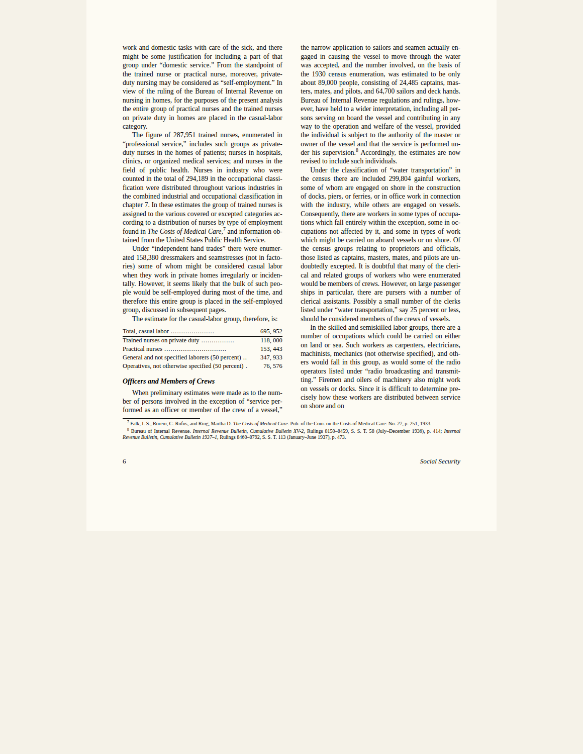work and domestic tasks with care of the sick, and there might be some justification for including a part of that group under “domestic service.” From the standpoint of the trained nurse or practical nurse, moreover, private-duty nursing may be considered as “self-employment.” In view of the ruling of the Bureau of Internal Revenue on nursing in homes, for the purposes of the present analysis the entire group of practical nurses and the trained nurses on private duty in homes are placed in the casual-labor category.
The figure of 287,951 trained nurses, enumerated in “professional service,” includes such groups as private-duty nurses in the homes of patients; nurses in hospitals, clinics, or organized medical services; and nurses in the field of public health. Nurses in industry who were counted in the total of 294,189 in the occupational classification were distributed throughout various industries in the combined industrial and occupational classification in chapter 7. In these estimates the group of trained nurses is assigned to the various covered or excepted categories according to a distribution of nurses by type of employment found in The Costs of Medical Care,7 and information obtained from the United States Public Health Service.
Under “independent hand trades” there were enumerated 158,380 dressmakers and seamstresses (not in factories) some of whom might be considered casual labor when they work in private homes irregularly or incidentally. However, it seems likely that the bulk of such people would be self-employed during most of the time, and therefore this entire group is placed in the self-employed group, discussed in subsequent pages.
The estimate for the casual-labor group, therefore, is:
| Total, casual labor ..................... | 695, 952 |
| Trained nurses on private duty ................ | 118, 000 |
| Practical nurses .............................. | 153, 443 |
| General and not specified laborers (50 percent) .. | 347, 933 |
| Operatives, not otherwise specified (50 percent) . | 76, 576 |
Officers and Members of Crews
When preliminary estimates were made as to the number of persons involved in the exception of “service performed as an officer or member of the crew of a vessel,” the narrow application to sailors and seamen actually engaged in causing the vessel to move through the water was accepted, and the number involved, on the basis of the 1930 census enumeration, was estimated to be only about 89,000 people, consisting of 24,485 captains, masters, mates, and pilots, and 64,700 sailors and deck hands. Bureau of Internal Revenue regulations and rulings, however, have held to a wider interpretation, including all persons serving on board the vessel and contributing in any way to the operation and welfare of the vessel, provided the individual is subject to the authority of the master or owner of the vessel and that the service is performed under his supervision.8 Accordingly, the estimates are now revised to include such individuals.
Under the classification of “water transportation” in the census there are included 299,804 gainful workers, some of whom are engaged on shore in the construction of docks, piers, or ferries, or in office work in connection with the industry, while others are engaged on vessels. Consequently, there are workers in some types of occupations which fall entirely within the exception, some in occupations not affected by it, and some in types of work which might be carried on aboard vessels or on shore. Of the census groups relating to proprietors and officials, those listed as captains, masters, mates, and pilots are undoubtedly excepted. It is doubtful that many of the clerical and related groups of workers who were enumerated would be members of crews. However, on large passenger ships in particular, there are pursers with a number of clerical assistants. Possibly a small number of the clerks listed under “water transportation,” say 25 percent or less, should be considered members of the crews of vessels.
In the skilled and semiskilled labor groups, there are a number of occupations which could be carried on either on land or sea. Such workers as carpenters, electricians, machinists, mechanics (not otherwise specified), and others would fall in this group, as would some of the radio operators listed under “radio broadcasting and transmitting.” Firemen and oilers of machinery also might work on vessels or docks. Since it is difficult to determine precisely how these workers are distributed between service on shore and on
7 Falk, I. S., Rorem, C. Rufus, and Ring, Martha D. The Costs of Medical Care. Pub. of the Com. on the Costs of Medical Care: No. 27, p. 251, 1933.
8 Bureau of Internal Revenue. Internal Revenue Bulletin, Cumulative Bulletin XV-2, Rulings 8150–8459, S. S. T. 58 (July–December 1936), p. 414; Internal Revenue Bulletin, Cumulative Bulletin 1937–1, Rulings 8460–8792, S. S. T. 113 (January–June 1937), p. 473.
6 Social Security